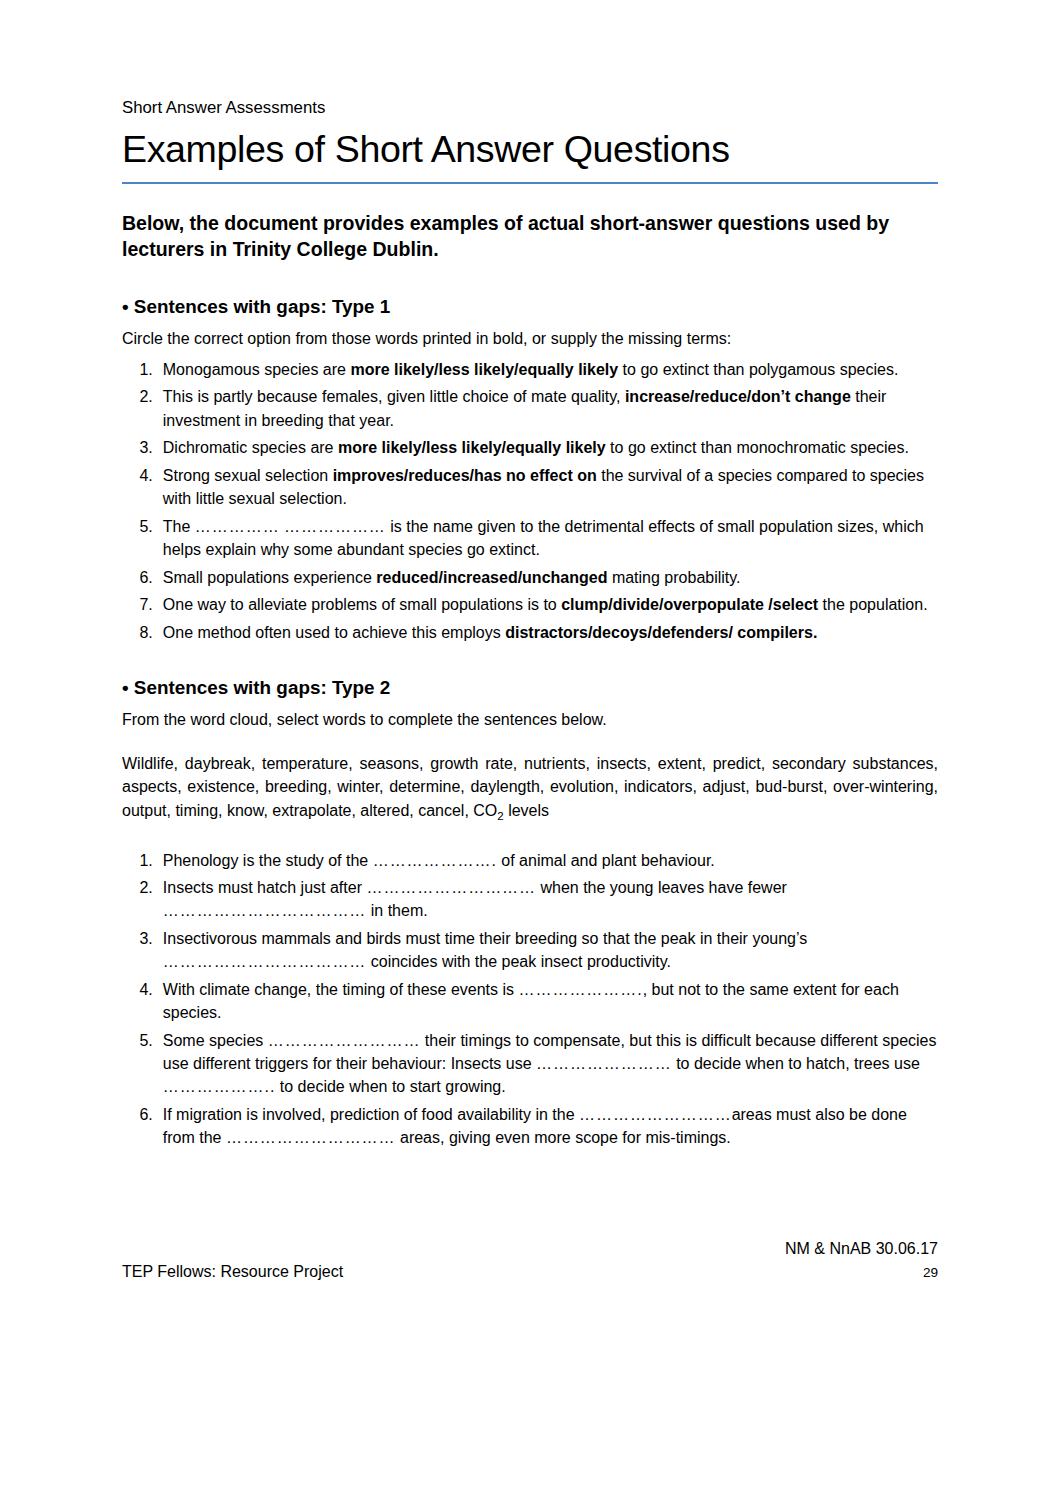Short Answer Assessments
Examples of Short Answer Questions
Below, the document provides examples of actual short-answer questions used by lecturers in Trinity College Dublin.
• Sentences with gaps: Type 1
Circle the correct option from those words printed in bold, or supply the missing terms:
Monogamous species are more likely/less likely/equally likely to go extinct than polygamous species.
This is partly because females, given little choice of mate quality, increase/reduce/don’t change their investment in breeding that year.
Dichromatic species are more likely/less likely/equally likely to go extinct than monochromatic species.
Strong sexual selection improves/reduces/has no effect on the survival of a species compared to species with little sexual selection.
The …………… ……………… is the name given to the detrimental effects of small population sizes, which helps explain why some abundant species go extinct.
Small populations experience reduced/increased/unchanged mating probability.
One way to alleviate problems of small populations is to clump/divide/overpopulate /select the population.
One method often used to achieve this employs distractors/decoys/defenders/ compilers.
• Sentences with gaps: Type 2
From the word cloud, select words to complete the sentences below.
Wildlife, daybreak, temperature, seasons, growth rate, nutrients, insects, extent, predict, secondary substances, aspects, existence, breeding, winter, determine, daylength, evolution, indicators, adjust, bud-burst, over-wintering, output, timing, know, extrapolate, altered, cancel, CO2 levels
Phenology is the study of the …………………. of animal and plant behaviour.
Insects must hatch just after ………………………… when the young leaves have fewer ……………………………… in them.
Insectivorous mammals and birds must time their breeding so that the peak in their young’s ……………………………… coincides with the peak insect productivity.
With climate change, the timing of these events is …………………., but not to the same extent for each species.
Some species ……………………… their timings to compensate, but this is difficult because different species use different triggers for their behaviour: Insects use …………………… to decide when to hatch, trees use ……………….. to decide when to start growing.
If migration is involved, prediction of food availability in the ………………………areas must also be done from the ………………………… areas, giving even more scope for mis-timings.
TEP Fellows: Resource Project
NM & NnAB 30.06.17 29